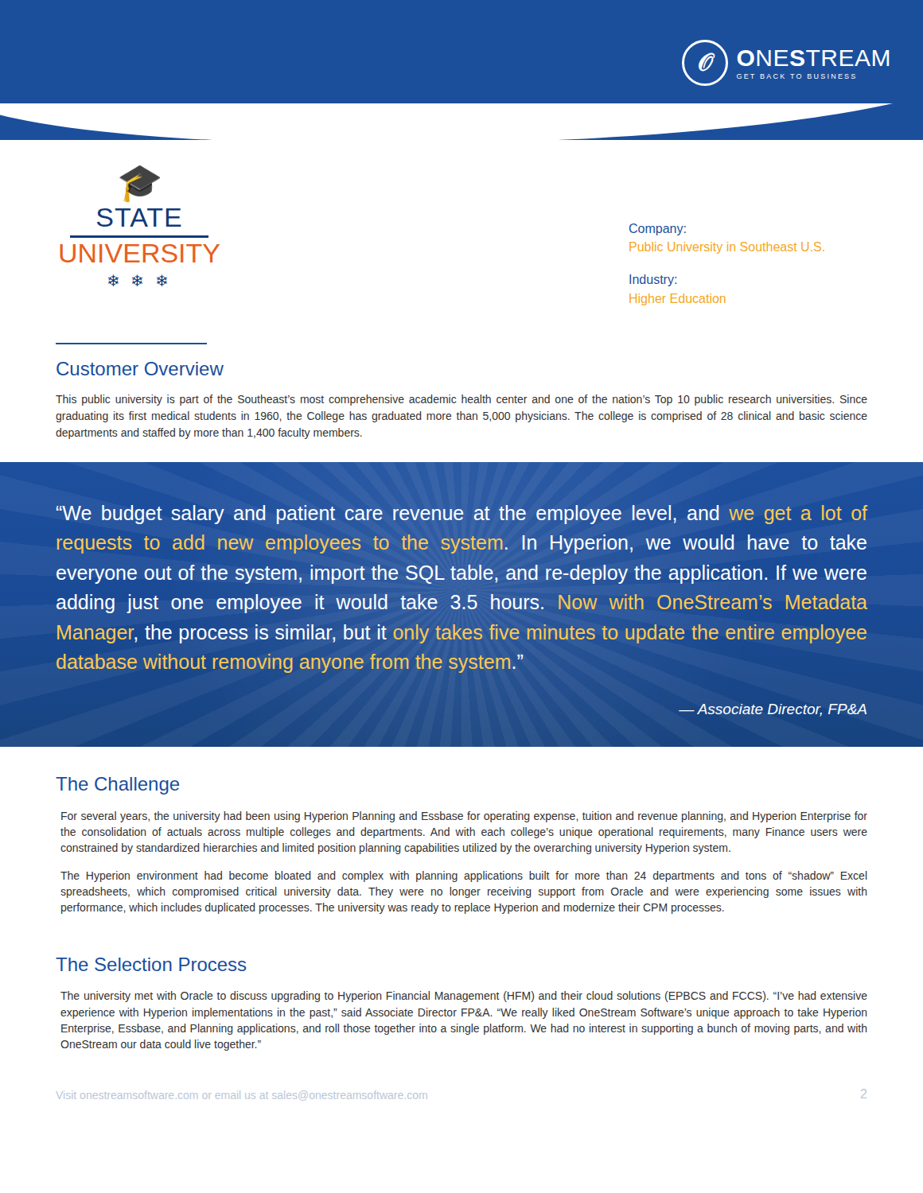𝒪
ONESTREAM
Get back to business
🎓
STATE
UNIVERSITY
❄ ❄ ❄
Company:
Public University in Southeast U.S.
Industry:
Higher Education
Customer Overview
This public university is part of the Southeast’s most comprehensive academic health center and one of the nation’s Top 10 public research universities. Since graduating its first medical students in 1960, the College has graduated more than 5,000 physicians. The college is comprised of 28 clinical and basic science departments and staffed by more than 1,400 faculty members.
“We budget salary and patient care revenue at the employee level, and we get a lot of requests to add new employees to the system. In Hyperion, we would have to take everyone out of the system, import the SQL table, and re-deploy the application. If we were adding just one employee it would take 3.5 hours. Now with OneStream’s Metadata Manager, the process is similar, but it only takes five minutes to update the entire employee database without removing anyone from the system.”
— Associate Director, FP&A
The Challenge
For several years, the university had been using Hyperion Planning and Essbase for operating expense, tuition and revenue planning, and Hyperion Enterprise for the consolidation of actuals across multiple colleges and departments. And with each college’s unique operational requirements, many Finance users were constrained by standardized hierarchies and limited position planning capabilities utilized by the overarching university Hyperion system.
The Hyperion environment had become bloated and complex with planning applications built for more than 24 departments and tons of “shadow” Excel spreadsheets, which compromised critical university data. They were no longer receiving support from Oracle and were experiencing some issues with performance, which includes duplicated processes. The university was ready to replace Hyperion and modernize their CPM processes.
The Selection Process
The university met with Oracle to discuss upgrading to Hyperion Financial Management (HFM) and their cloud solutions (EPBCS and FCCS). “I’ve had extensive experience with Hyperion implementations in the past,” said Associate Director FP&A. “We really liked OneStream Software’s unique approach to take Hyperion Enterprise, Essbase, and Planning applications, and roll those together into a single platform. We had no interest in supporting a bunch of moving parts, and with OneStream our data could live together.”
Visit onestreamsoftware.com or email us at sales@onestreamsoftware.com
2